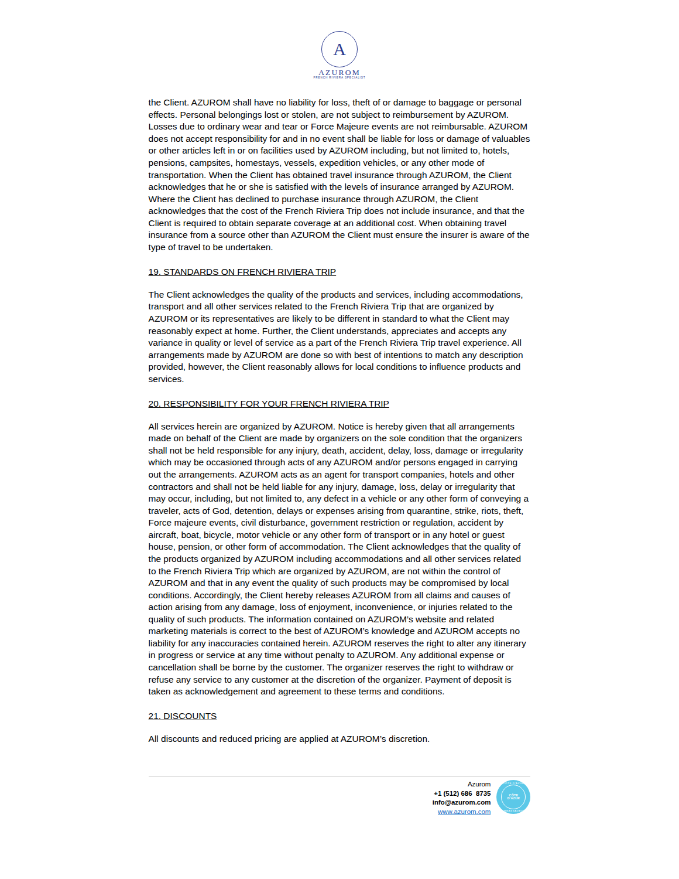A
AZUROM
French Riviera Specialist
the Client. AZUROM shall have no liability for loss, theft of or damage to baggage or personal effects. Personal belongings lost or stolen, are not subject to reimbursement by AZUROM. Losses due to ordinary wear and tear or Force Majeure events are not reimbursable. AZUROM does not accept responsibility for and in no event shall be liable for loss or damage of valuables or other articles left in or on facilities used by AZUROM including, but not limited to, hotels, pensions, campsites, homestays, vessels, expedition vehicles, or any other mode of transportation. When the Client has obtained travel insurance through AZUROM, the Client acknowledges that he or she is satisfied with the levels of insurance arranged by AZUROM. Where the Client has declined to purchase insurance through AZUROM, the Client acknowledges that the cost of the French Riviera Trip does not include insurance, and that the Client is required to obtain separate coverage at an additional cost. When obtaining travel insurance from a source other than AZUROM the Client must ensure the insurer is aware of the type of travel to be undertaken.
19. STANDARDS ON FRENCH RIVIERA TRIP
The Client acknowledges the quality of the products and services, including accommodations, transport and all other services related to the French Riviera Trip that are organized by AZUROM or its representatives are likely to be different in standard to what the Client may reasonably expect at home. Further, the Client understands, appreciates and accepts any variance in quality or level of service as a part of the French Riviera Trip travel experience. All arrangements made by AZUROM are done so with best of intentions to match any description provided, however, the Client reasonably allows for local conditions to influence products and services.
20. RESPONSIBILITY FOR YOUR FRENCH RIVIERA TRIP
All services herein are organized by AZUROM. Notice is hereby given that all arrangements made on behalf of the Client are made by organizers on the sole condition that the organizers shall not be held responsible for any injury, death, accident, delay, loss, damage or irregularity which may be occasioned through acts of any AZUROM and/or persons engaged in carrying out the arrangements. AZUROM acts as an agent for transport companies, hotels and other contractors and shall not be held liable for any injury, damage, loss, delay or irregularity that may occur, including, but not limited to, any defect in a vehicle or any other form of conveying a traveler, acts of God, detention, delays or expenses arising from quarantine, strike, riots, theft, Force majeure events, civil disturbance, government restriction or regulation, accident by aircraft, boat, bicycle, motor vehicle or any other form of transport or in any hotel or guest house, pension, or other form of accommodation. The Client acknowledges that the quality of the products organized by AZUROM including accommodations and all other services related to the French Riviera Trip which are organized by AZUROM, are not within the control of AZUROM and that in any event the quality of such products may be compromised by local conditions. Accordingly, the Client hereby releases AZUROM from all claims and causes of action arising from any damage, loss of enjoyment, inconvenience, or injuries related to the quality of such products. The information contained on AZUROM’s website and related marketing materials is correct to the best of AZUROM’s knowledge and AZUROM accepts no liability for any inaccuracies contained herein. AZUROM reserves the right to alter any itinerary in progress or service at any time without penalty to AZUROM. Any additional expense or cancellation shall be borne by the customer. The organizer reserves the right to withdraw or refuse any service to any customer at the discretion of the organizer. Payment of deposit is taken as acknowledgement and agreement to these terms and conditions.
21. DISCOUNTS
All discounts and reduced pricing are applied at AZUROM’s discretion.
Azurom
+1 (512) 686 8735
info@azurom.com
www.azurom.com
CÔTE D’AZUR
AMBASSADEUR
CÔTE
D’AZUR